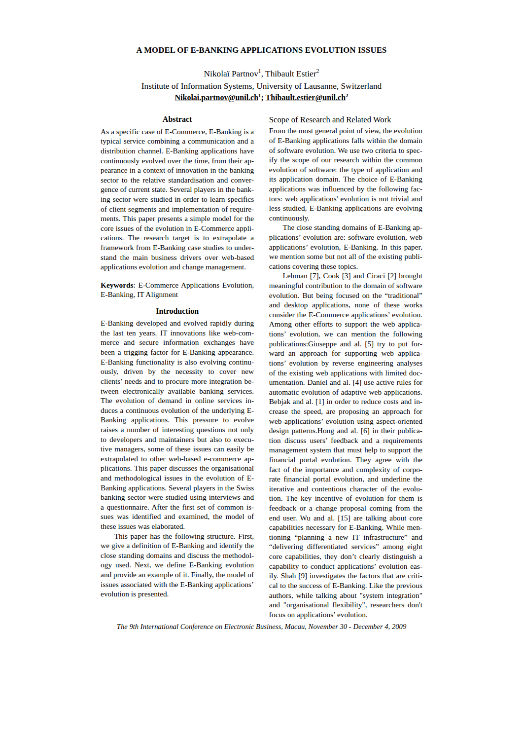A MODEL OF E-BANKING APPLICATIONS EVOLUTION ISSUES
Nikolaï Partnov1, Thibault Estier2
Institute of Information Systems, University of Lausanne, Switzerland
Nikolai.partnov@unil.ch1; Thibault.estier@unil.ch2
Abstract
As a specific case of E-Commerce, E-Banking is a typical service combining a communication and a distribution channel. E-Banking applications have continuously evolved over the time, from their appearance in a context of innovation in the banking sector to the relative standardisation and convergence of current state. Several players in the banking sector were studied in order to learn specifics of client segments and implementation of requirements. This paper presents a simple model for the core issues of the evolution in E-Commerce applications. The research target is to extrapolate a framework from E-Banking case studies to understand the main business drivers over web-based applications evolution and change management.
Keywords: E-Commerce Applications Evolution, E-Banking, IT Alignment
Introduction
E-Banking developed and evolved rapidly during the last ten years. IT innovations like web-commerce and secure information exchanges have been a trigging factor for E-Banking appearance. E-Banking functionality is also evolving continuously, driven by the necessity to cover new clients’ needs and to procure more integration between electronically available banking services. The evolution of demand in online services induces a continuous evolution of the underlying E-Banking applications. This pressure to evolve raises a number of interesting questions not only to developers and maintainers but also to executive managers, some of these issues can easily be extrapolated to other web-based e-commerce applications. This paper discusses the organisational and methodological issues in the evolution of E-Banking applications. Several players in the Swiss banking sector were studied using interviews and a questionnaire. After the first set of common issues was identified and examined, the model of these issues was elaborated.
This paper has the following structure. First, we give a definition of E-Banking and identify the close standing domains and discuss the methodology used. Next, we define E-Banking evolution and provide an example of it. Finally, the model of issues associated with the E-Banking applications’ evolution is presented.
Scope of Research and Related Work
From the most general point of view, the evolution of E-Banking applications falls within the domain of software evolution. We use two criteria to specify the scope of our research within the common evolution of software: the type of application and its application domain. The choice of E-Banking applications was influenced by the following factors: web applications' evolution is not trivial and less studied, E-Banking applications are evolving continuously.
The close standing domains of E-Banking applications’ evolution are: software evolution, web applications’ evolution, E-Banking. In this paper, we mention some but not all of the existing publications covering these topics.
Lehman [7], Cook [3] and Ciraci [2] brought meaningful contribution to the domain of software evolution. But being focused on the “traditional” and desktop applications, none of these works consider the E-Commerce applications’ evolution. Among other efforts to support the web applications’ evolution, we can mention the following publications:Giuseppe and al. [5] try to put forward an approach for supporting web applications’ evolution by reverse engineering analyses of the existing web applications with limited documentation. Daniel and al. [4] use active rules for automatic evolution of adaptive web applications. Bebjak and al. [1] in order to reduce costs and increase the speed, are proposing an approach for web applications’ evolution using aspect-oriented design patterns.Hong and al. [6] in their publication discuss users’ feedback and a requirements management system that must help to support the financial portal evolution. They agree with the fact of the importance and complexity of corporate financial portal evolution, and underline the iterative and contentious character of the evolution. The key incentive of evolution for them is feedback or a change proposal coming from the end user. Wu and al. [15] are talking about core capabilities necessary for E-Banking. While mentioning “planning a new IT infrastructure” and “delivering differentiated services” among eight core capabilities, they don’t clearly distinguish a capability to conduct applications’ evolution easily. Shah [9] investigates the factors that are critical to the success of E-Banking. Like the previous authors, while talking about "system integration" and "organisational flexibility", researchers don't focus on applications’ evolution.
The 9th International Conference on Electronic Business, Macau, November 30 - December 4, 2009